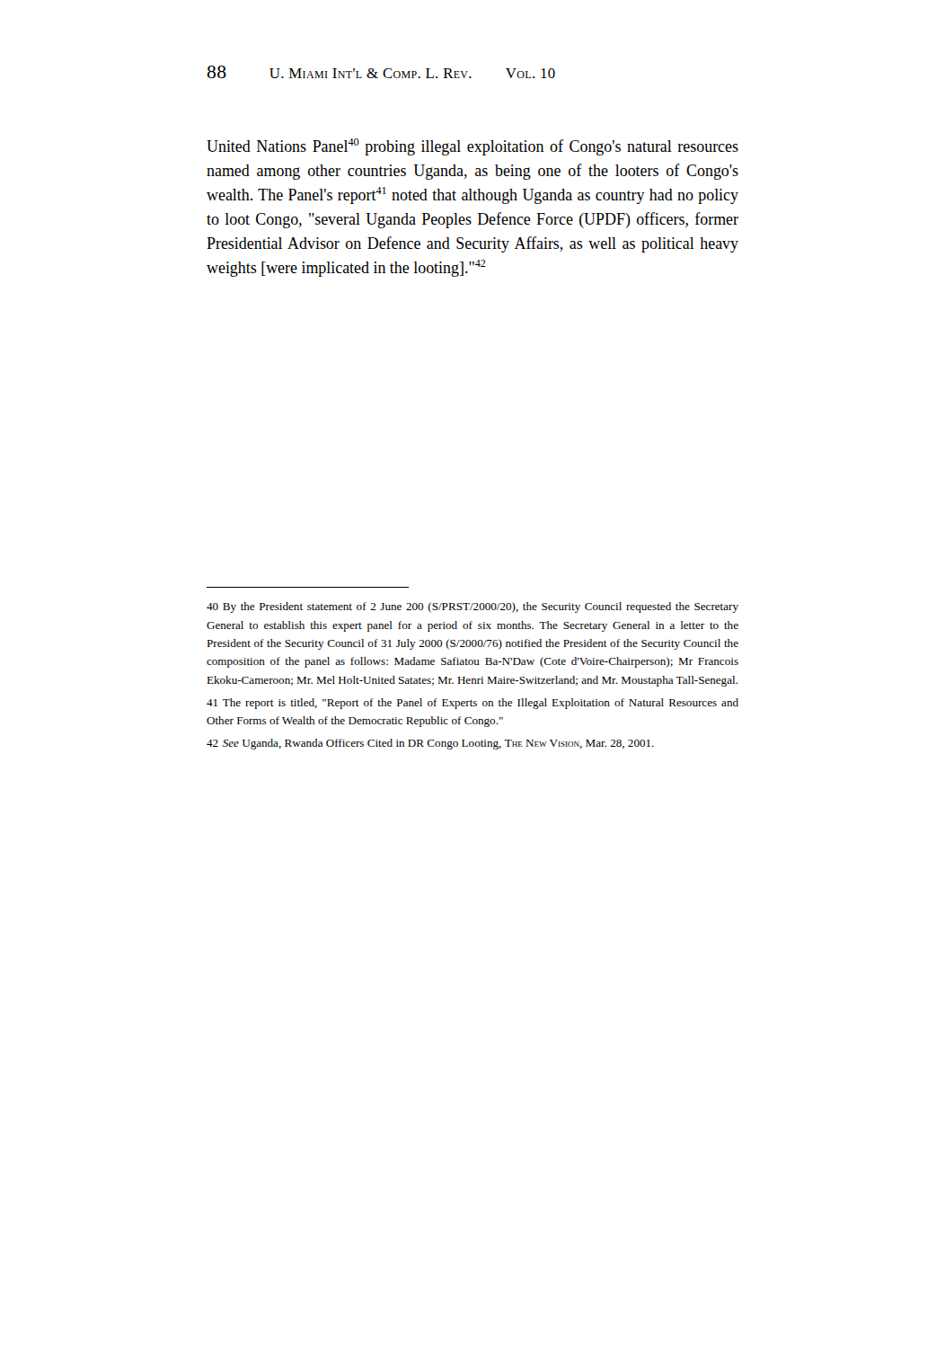88 U. Miami Int'l & Comp. L. Rev. Vol. 10
United Nations Panel40 probing illegal exploitation of Congo's natural resources named among other countries Uganda, as being one of the looters of Congo's wealth. The Panel's report41 noted that although Uganda as country had no policy to loot Congo, "several Uganda Peoples Defence Force (UPDF) officers, former Presidential Advisor on Defence and Security Affairs, as well as political heavy weights [were implicated in the looting]."42
40 By the President statement of 2 June 200 (S/PRST/2000/20), the Security Council requested the Secretary General to establish this expert panel for a period of six months. The Secretary General in a letter to the President of the Security Council of 31 July 2000 (S/2000/76) notified the President of the Security Council the composition of the panel as follows: Madame Safiatou Ba-N'Daw (Cote d'Voire-Chairperson); Mr Francois Ekoku-Cameroon; Mr. Mel Holt-United Satates; Mr. Henri Maire-Switzerland; and Mr. Moustapha Tall-Senegal.
41 The report is titled, "Report of the Panel of Experts on the Illegal Exploitation of Natural Resources and Other Forms of Wealth of the Democratic Republic of Congo."
42 See Uganda, Rwanda Officers Cited in DR Congo Looting, The New Vision, Mar. 28, 2001.